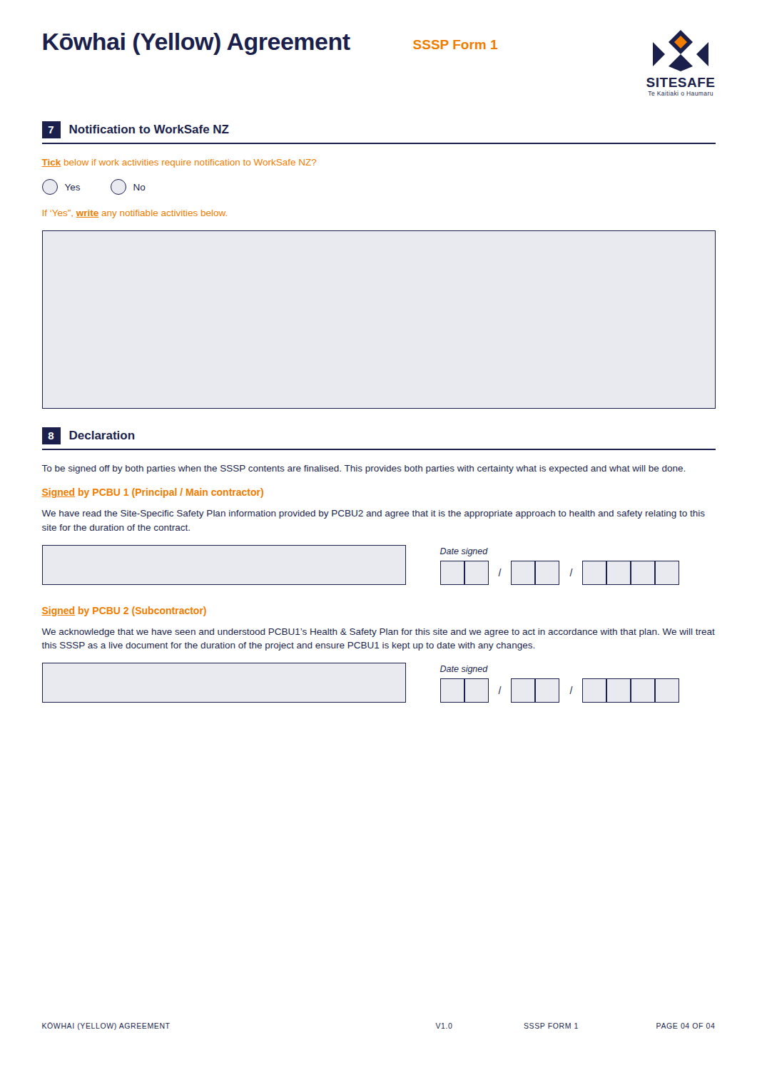Kōwhai (Yellow) Agreement
SSSP Form 1
SITE SAFE
Te Kaitiaki o Haumaru
7
Notification to WorkSafe NZ
Tick below if work activities require notification to WorkSafe NZ?
Yes No
If ‘Yes”, write any notifiable activities below.
8
Declaration
To be signed off by both parties when the SSSP contents are finalised. This provides both parties with certainty what is expected and what will be done.
Signed by PCBU 1 (Principal / Main contractor)
We have read the Site-Specific Safety Plan information provided by PCBU2 and agree that it is the appropriate approach to health and safety relating to this site for the duration of the contract.
Date signed
/ /
Signed by PCBU 2 (Subcontractor)
We acknowledge that we have seen and understood PCBU1’s Health & Safety Plan for this site and we agree to act in accordance with that plan. We will treat this SSSP as a live document for the duration of the project and ensure PCBU1 is kept up to date with any changes.
Date signed
/ /
Kōwhai (Yellow) Agreement V1.0 SSSP Form 1 Page 04 of 04